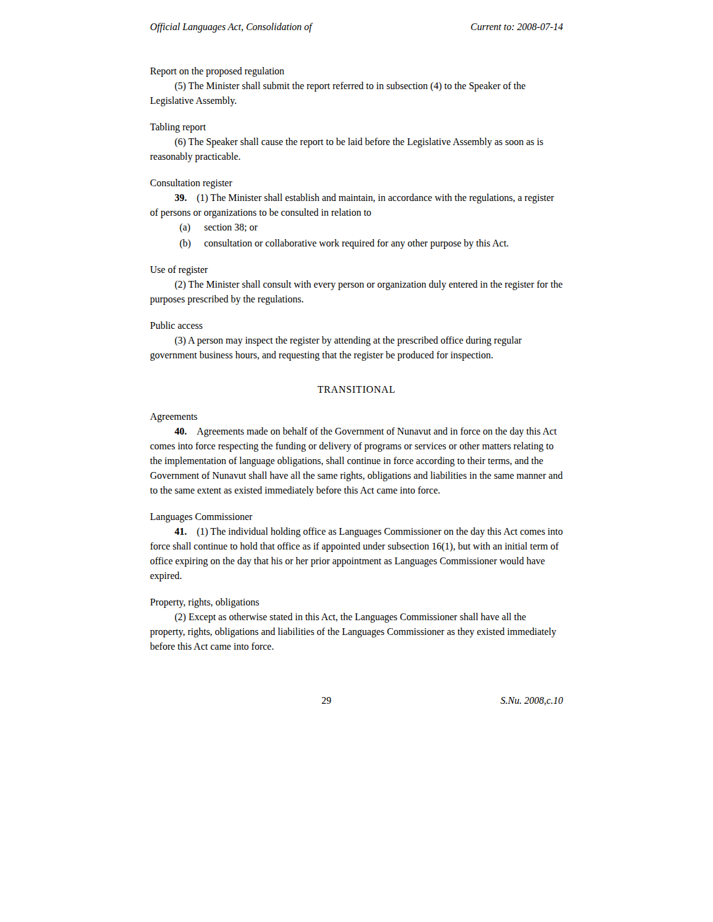Official Languages Act, Consolidation of
Current to: 2008-07-14
Report on the proposed regulation
(5) The Minister shall submit the report referred to in subsection (4) to the Speaker of the Legislative Assembly.
Tabling report
(6) The Speaker shall cause the report to be laid before the Legislative Assembly as soon as is reasonably practicable.
Consultation register
39. (1) The Minister shall establish and maintain, in accordance with the regulations, a register of persons or organizations to be consulted in relation to
(a) section 38; or
(b) consultation or collaborative work required for any other purpose by this Act.
Use of register
(2) The Minister shall consult with every person or organization duly entered in the register for the purposes prescribed by the regulations.
Public access
(3) A person may inspect the register by attending at the prescribed office during regular government business hours, and requesting that the register be produced for inspection.
TRANSITIONAL
Agreements
40. Agreements made on behalf of the Government of Nunavut and in force on the day this Act comes into force respecting the funding or delivery of programs or services or other matters relating to the implementation of language obligations, shall continue in force according to their terms, and the Government of Nunavut shall have all the same rights, obligations and liabilities in the same manner and to the same extent as existed immediately before this Act came into force.
Languages Commissioner
41. (1) The individual holding office as Languages Commissioner on the day this Act comes into force shall continue to hold that office as if appointed under subsection 16(1), but with an initial term of office expiring on the day that his or her prior appointment as Languages Commissioner would have expired.
Property, rights, obligations
(2) Except as otherwise stated in this Act, the Languages Commissioner shall have all the property, rights, obligations and liabilities of the Languages Commissioner as they existed immediately before this Act came into force.
29
S.Nu. 2008,c.10